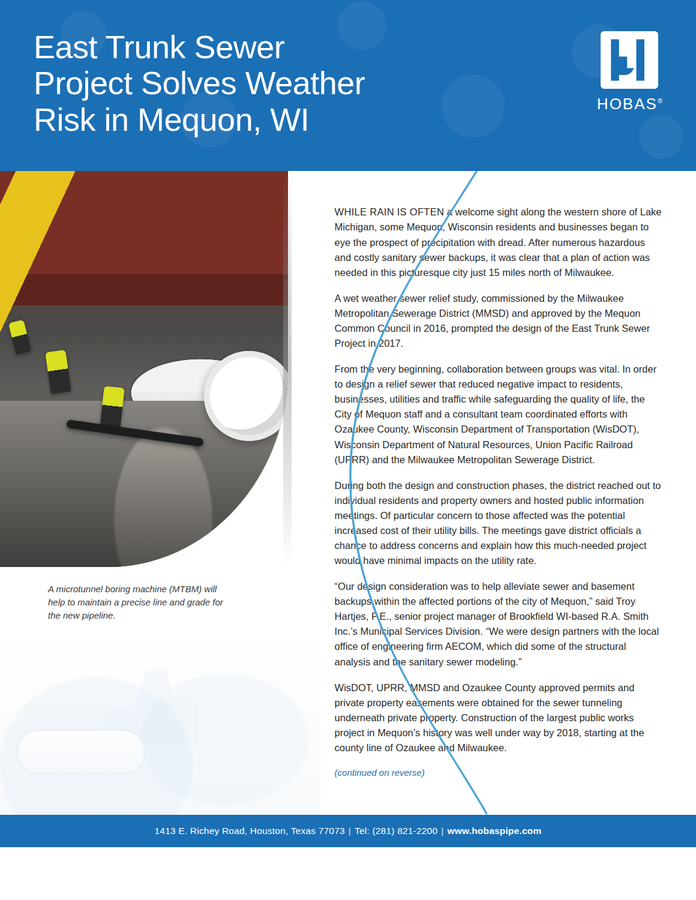East Trunk Sewer
Project Solves Weather
Risk in Mequon, WI
HOBAS®
A microtunnel boring machine (MTBM) will help to maintain a precise line and grade for the new pipeline.
WHILE RAIN IS OFTEN a welcome sight along the western shore of Lake Michigan, some Mequon, Wisconsin residents and businesses began to eye the prospect of precipitation with dread. After numerous hazardous and costly sanitary sewer backups, it was clear that a plan of action was needed in this picturesque city just 15 miles north of Milwaukee.
A wet weather sewer relief study, commissioned by the Milwaukee Metropolitan Sewerage District (MMSD) and approved by the Mequon Common Council in 2016, prompted the design of the East Trunk Sewer Project in 2017.
From the very beginning, collaboration between groups was vital. In order to design a relief sewer that reduced negative impact to residents, businesses, utilities and traffic while safeguarding the quality of life, the City of Mequon staff and a consultant team coordinated efforts with Ozaukee County, Wisconsin Department of Transportation (WisDOT), Wisconsin Department of Natural Resources, Union Pacific Railroad (UPRR) and the Milwaukee Metropolitan Sewerage District.
During both the design and construction phases, the district reached out to individual residents and property owners and hosted public information meetings. Of particular concern to those affected was the potential increased cost of their utility bills. The meetings gave district officials a chance to address concerns and explain how this much-needed project would have minimal impacts on the utility rate.
“Our design consideration was to help alleviate sewer and basement backups within the affected portions of the city of Mequon,” said Troy Hartjes, P.E., senior project manager of Brookfield WI-based R.A. Smith Inc.’s Municipal Services Division. “We were design partners with the local office of engineering firm AECOM, which did some of the structural analysis and the sanitary sewer modeling.”
WisDOT, UPRR, MMSD and Ozaukee County approved permits and private property easements were obtained for the sewer tunneling underneath private property. Construction of the largest public works project in Mequon’s history was well under way by 2018, starting at the county line of Ozaukee and Milwaukee.
(continued on reverse)
1413 E. Richey Road, Houston, Texas 77073|Tel: (281) 821-2200|www.hobaspipe.com